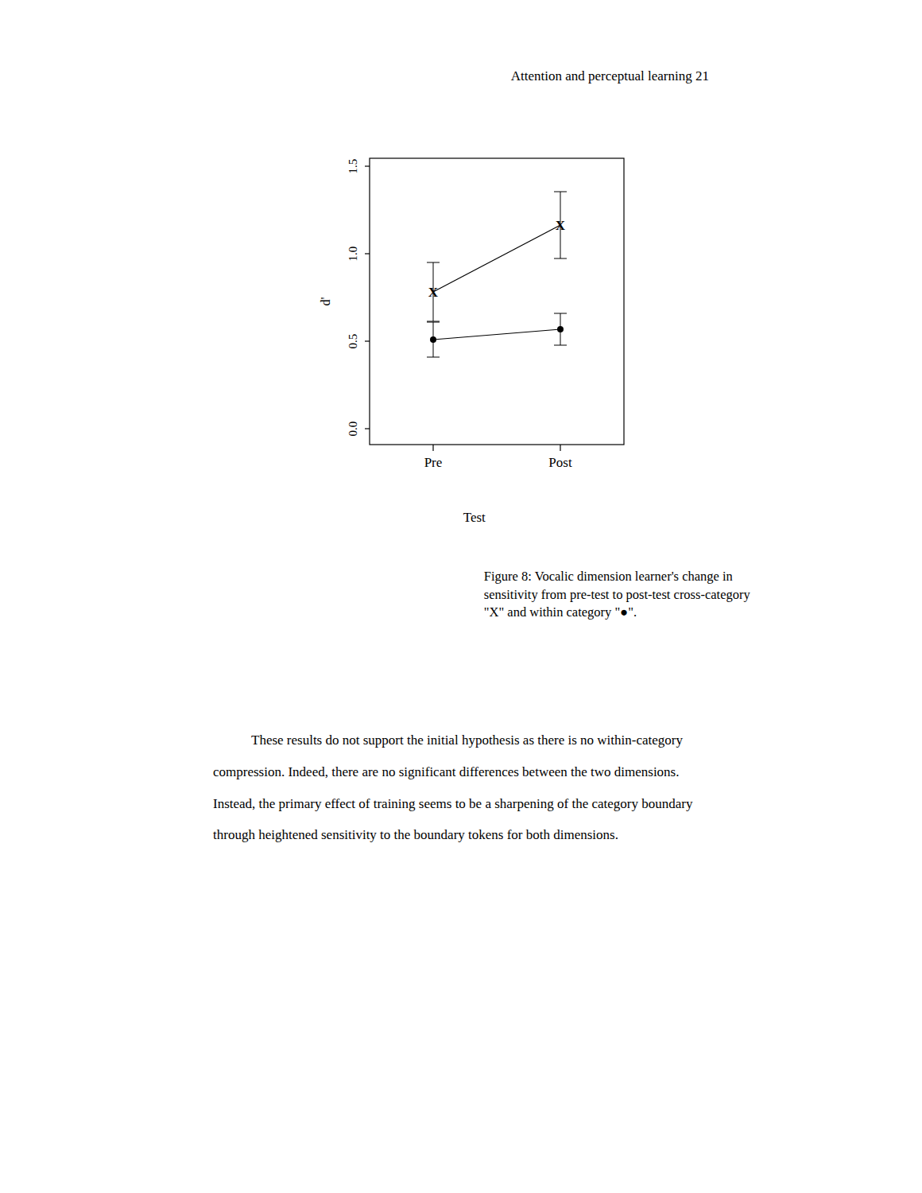Attention and perceptual learning 21
0.0 0.5 1.0 1.5 d' Pre Post X X
Test
Figure 8: Vocalic dimension learner's change in sensitivity from pre-test to post-test cross-category "X" and within category "●".
These results do not support the initial hypothesis as there is no within-category compression. Indeed, there are no significant differences between the two dimensions. Instead, the primary effect of training seems to be a sharpening of the category boundary through heightened sensitivity to the boundary tokens for both dimensions.